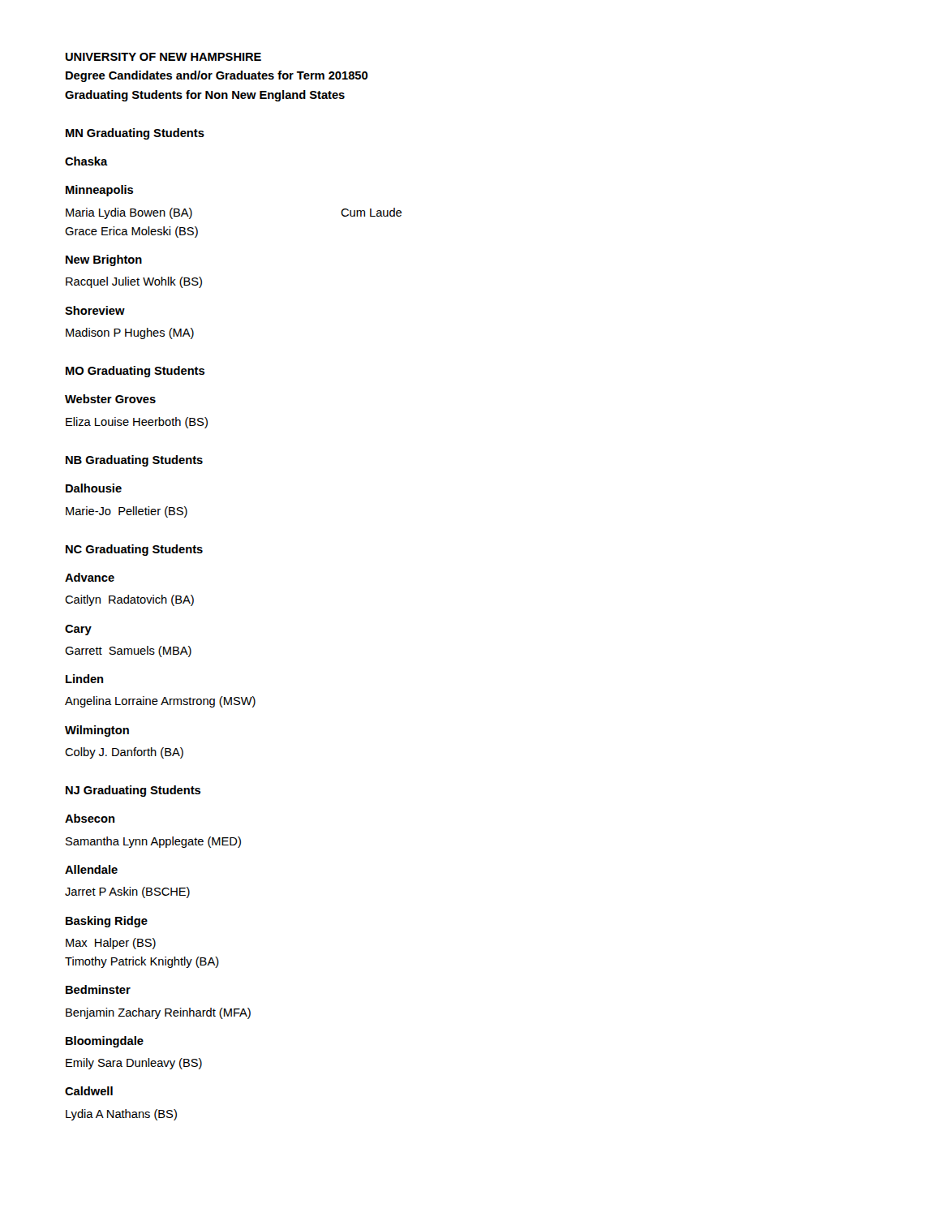UNIVERSITY OF NEW HAMPSHIRE
Degree Candidates and/or Graduates for Term 201850
Graduating Students for Non New England States
MN Graduating Students
Chaska
Minneapolis
Maria Lydia Bowen (BA) Cum Laude
Grace Erica Moleski (BS)
New Brighton
Racquel Juliet Wohlk (BS)
Shoreview
Madison P Hughes (MA)
MO Graduating Students
Webster Groves
Eliza Louise Heerboth (BS)
NB Graduating Students
Dalhousie
Marie-Jo Pelletier (BS)
NC Graduating Students
Advance
Caitlyn Radatovich (BA)
Cary
Garrett Samuels (MBA)
Linden
Angelina Lorraine Armstrong (MSW)
Wilmington
Colby J. Danforth (BA)
NJ Graduating Students
Absecon
Samantha Lynn Applegate (MED)
Allendale
Jarret P Askin (BSCHE)
Basking Ridge
Max Halper (BS)
Timothy Patrick Knightly (BA)
Bedminster
Benjamin Zachary Reinhardt (MFA)
Bloomingdale
Emily Sara Dunleavy (BS)
Caldwell
Lydia A Nathans (BS)